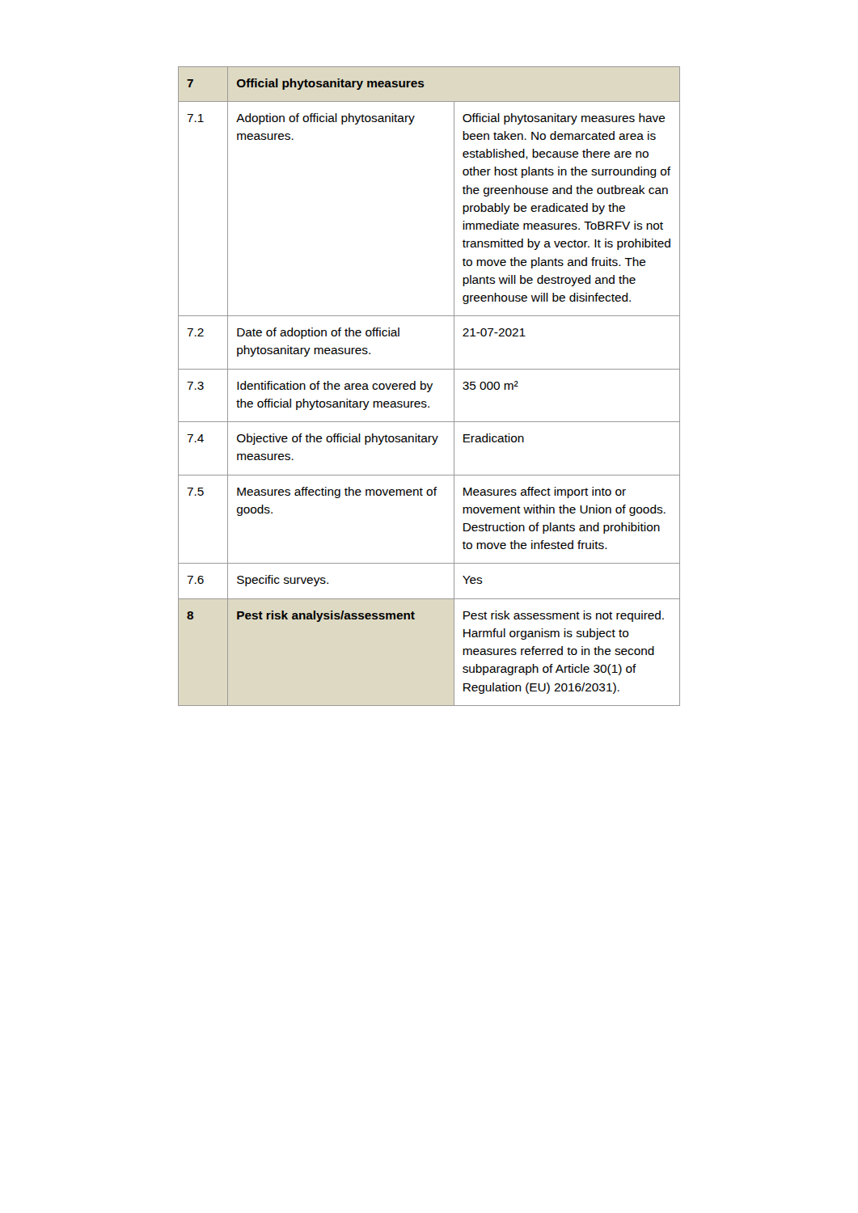| 7 | Official phytosanitary measures |
| 7.1 | Adoption of official phytosanitary measures. | Official phytosanitary measures have been taken. No demarcated area is established, because there are no other host plants in the surrounding of the greenhouse and the outbreak can probably be eradicated by the immediate measures. ToBRFV is not transmitted by a vector. It is prohibited to move the plants and fruits. The plants will be destroyed and the greenhouse will be disinfected. |
| 7.2 | Date of adoption of the official phytosanitary measures. | 21-07-2021 |
| 7.3 | Identification of the area covered by the official phytosanitary measures. | 35 000 m² |
| 7.4 | Objective of the official phytosanitary measures. | Eradication |
| 7.5 | Measures affecting the movement of goods. | Measures affect import into or movement within the Union of goods. Destruction of plants and prohibition to move the infested fruits. |
| 7.6 | Specific surveys. | Yes |
| 8 | Pest risk analysis/assessment | Pest risk assessment is not required. Harmful organism is subject to measures referred to in the second subparagraph of Article 30(1) of Regulation (EU) 2016/2031). |